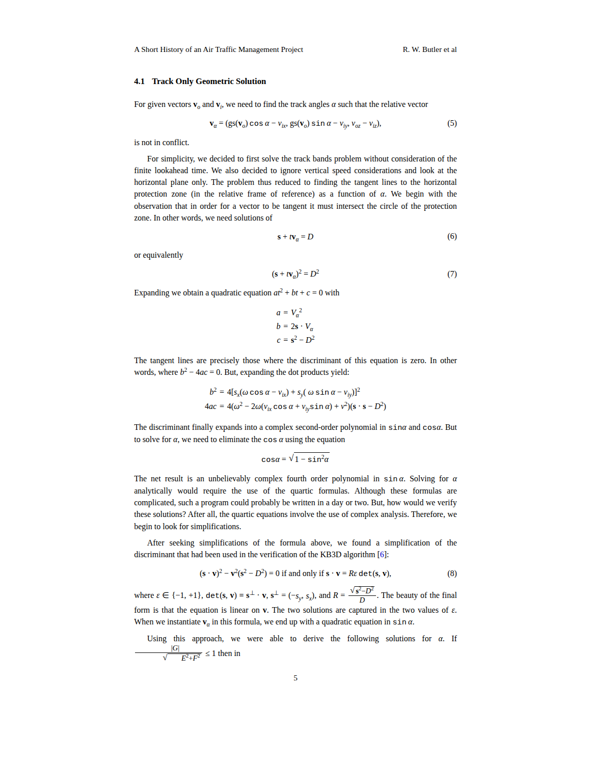A Short History of an Air Traffic Management Project
R. W. Butler et al
4.1 Track Only Geometric Solution
For given vectors vo and vi, we need to find the track angles α such that the relative vector
vα = (gs(vo) cos α − vix, gs(vo) sin α − viy, voz − viz), (5)
is not in conflict.
For simplicity, we decided to first solve the track bands problem without consideration of the finite lookahead time. We also decided to ignore vertical speed considerations and look at the horizontal plane only. The problem thus reduced to finding the tangent lines to the horizontal protection zone (in the relative frame of reference) as a function of α. We begin with the observation that in order for a vector to be tangent it must intersect the circle of the protection zone. In other words, we need solutions of
s + tvα = D (6)
or equivalently
(s + tvα)2 = D2 (7)
Expanding we obtain a quadratic equation at2 + bt + c = 0 with
| a | = | V α 2 |
| b | = | 2 s · V α |
| c | = | s 2 − D 2 |
The tangent lines are precisely those where the discriminant of this equation is zero. In other words, where b2 − 4ac = 0. But, expanding the dot products yield:
| b 2 | = | 4[ s x ( ω cos α − v ix ) + s y ( ω sin α − v iy )] 2 |
| 4 ac | = | 4( ω 2 − 2 ω ( v ix cos α + v iy sin α ) + v 2 )( s · s − D 2 ) |
The discriminant finally expands into a complex second-order polynomial in sin α and cos α. But to solve for α, we need to eliminate the cos α using the equation
cos α = 1 − sin2α
The net result is an unbelievably complex fourth order polynomial in sin α. Solving for α analytically would require the use of the quartic formulas. Although these formulas are complicated, such a program could probably be written in a day or two. But, how would we verify these solutions? After all, the quartic equations involve the use of complex analysis. Therefore, we begin to look for simplifications.
After seeking simplifications of the formula above, we found a simplification of the discriminant that had been used in the verification of the KB3D algorithm [6]:
(s · v)2 − v2(s2 − D2) = 0 if and only if s · v = Rε det(s, v), (8)
where ε ∈ {−1, +1}, det(s, v) ≡ s⊥ · v, s⊥ = (−sy, sx), and R = s2−D2 D. The beauty of the final form is that the equation is linear on v. The two solutions are captured in the two values of ε. When we instantiate vα in this formula, we end up with a quadratic equation in sin α.
Using this approach, we were able to derive the following solutions for α. If |G|E2+F2 ≤ 1 then in
5